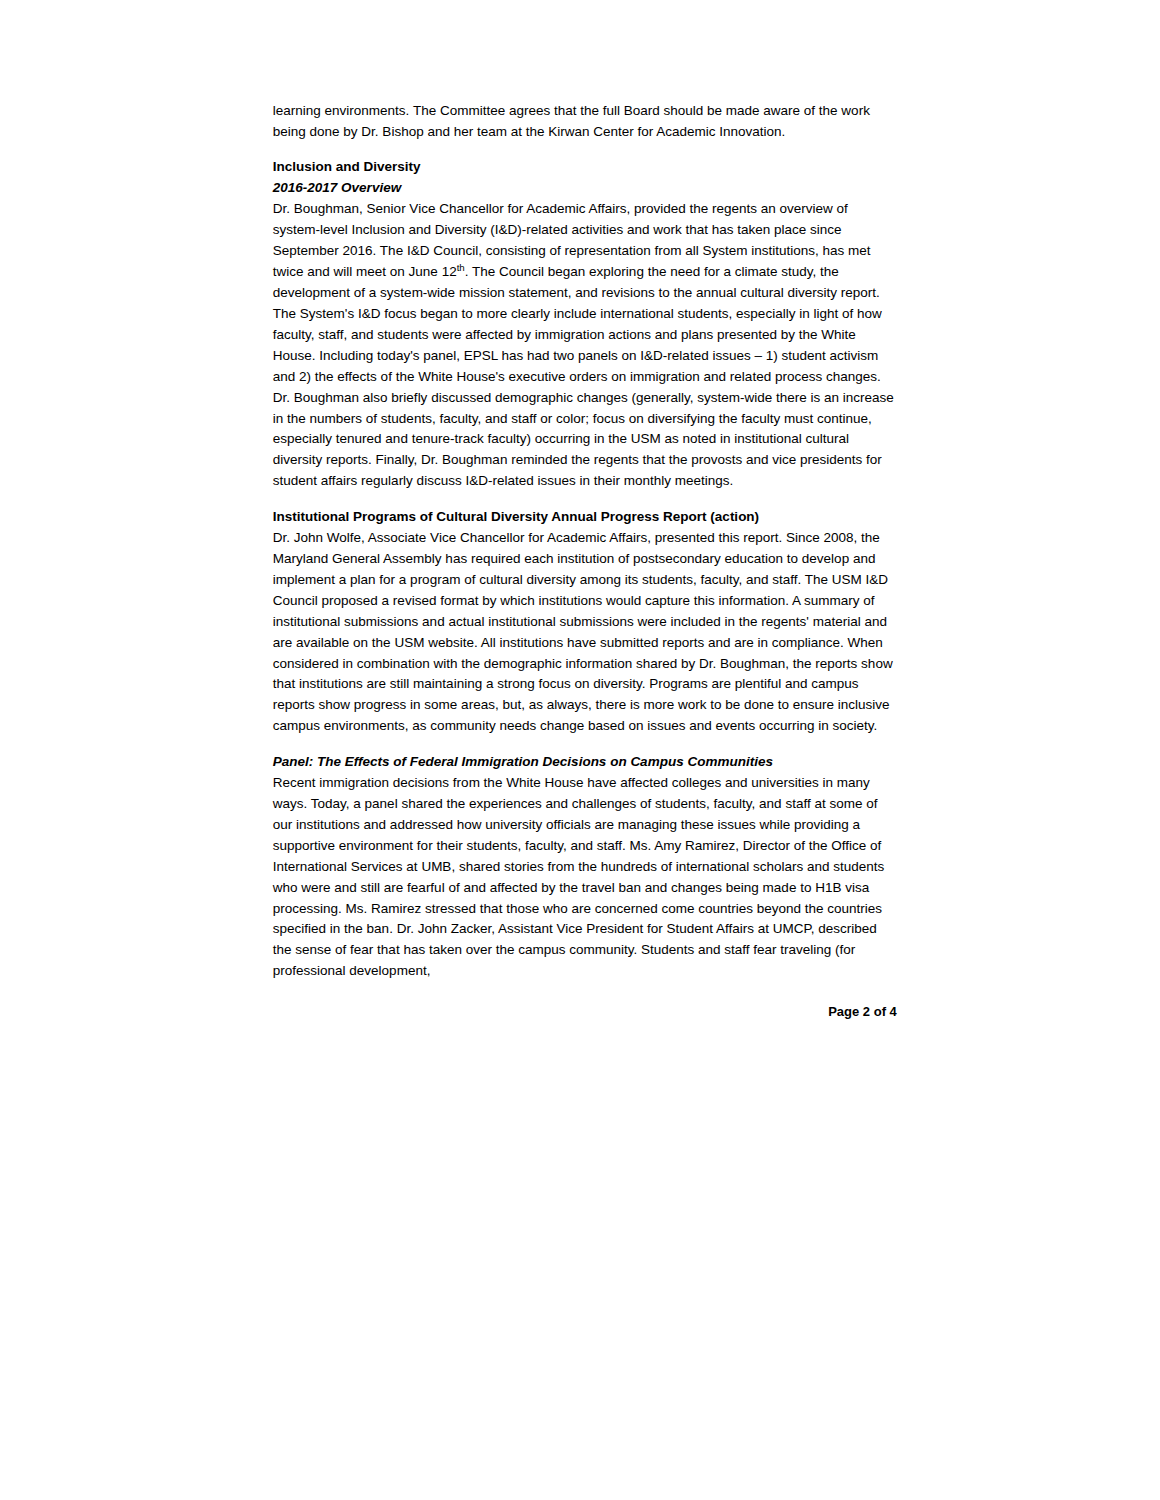learning environments. The Committee agrees that the full Board should be made aware of the work being done by Dr. Bishop and her team at the Kirwan Center for Academic Innovation.
Inclusion and Diversity
2016-2017 Overview
Dr. Boughman, Senior Vice Chancellor for Academic Affairs, provided the regents an overview of system-level Inclusion and Diversity (I&D)-related activities and work that has taken place since September 2016. The I&D Council, consisting of representation from all System institutions, has met twice and will meet on June 12th. The Council began exploring the need for a climate study, the development of a system-wide mission statement, and revisions to the annual cultural diversity report. The System's I&D focus began to more clearly include international students, especially in light of how faculty, staff, and students were affected by immigration actions and plans presented by the White House. Including today's panel, EPSL has had two panels on I&D-related issues – 1) student activism and 2) the effects of the White House's executive orders on immigration and related process changes. Dr. Boughman also briefly discussed demographic changes (generally, system-wide there is an increase in the numbers of students, faculty, and staff or color; focus on diversifying the faculty must continue, especially tenured and tenure-track faculty) occurring in the USM as noted in institutional cultural diversity reports. Finally, Dr. Boughman reminded the regents that the provosts and vice presidents for student affairs regularly discuss I&D-related issues in their monthly meetings.
Institutional Programs of Cultural Diversity Annual Progress Report (action)
Dr. John Wolfe, Associate Vice Chancellor for Academic Affairs, presented this report. Since 2008, the Maryland General Assembly has required each institution of postsecondary education to develop and implement a plan for a program of cultural diversity among its students, faculty, and staff. The USM I&D Council proposed a revised format by which institutions would capture this information. A summary of institutional submissions and actual institutional submissions were included in the regents' material and are available on the USM website. All institutions have submitted reports and are in compliance. When considered in combination with the demographic information shared by Dr. Boughman, the reports show that institutions are still maintaining a strong focus on diversity. Programs are plentiful and campus reports show progress in some areas, but, as always, there is more work to be done to ensure inclusive campus environments, as community needs change based on issues and events occurring in society.
Panel: The Effects of Federal Immigration Decisions on Campus Communities
Recent immigration decisions from the White House have affected colleges and universities in many ways. Today, a panel shared the experiences and challenges of students, faculty, and staff at some of our institutions and addressed how university officials are managing these issues while providing a supportive environment for their students, faculty, and staff. Ms. Amy Ramirez, Director of the Office of International Services at UMB, shared stories from the hundreds of international scholars and students who were and still are fearful of and affected by the travel ban and changes being made to H1B visa processing. Ms. Ramirez stressed that those who are concerned come countries beyond the countries specified in the ban. Dr. John Zacker, Assistant Vice President for Student Affairs at UMCP, described the sense of fear that has taken over the campus community. Students and staff fear traveling (for professional development,
Page 2 of 4